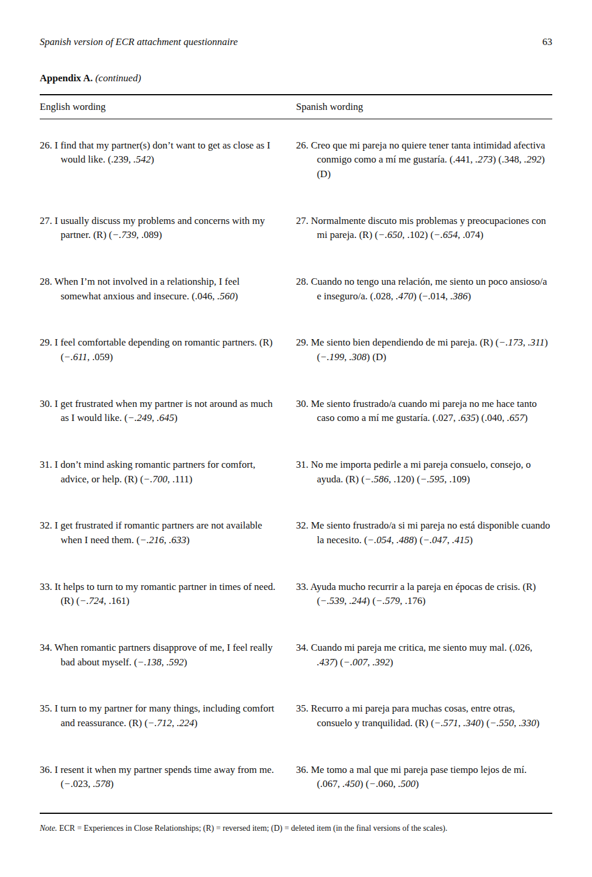Spanish version of ECR attachment questionnaire 63
Appendix A. (continued)
| English wording | Spanish wording |
| --- | --- |
| 26. I find that my partner(s) don’t want to get as close as I would like. (.239, .542 ) | 26. Creo que mi pareja no quiere tener tanta intimidad afectiva conmigo como a mí me gustaría. (.441, .273 ) (.348, .292 ) (D) |
| 27. I usually discuss my problems and concerns with my partner. (R) ( −.739 , .089) | 27. Normalmente discuto mis problemas y preocupaciones con mi pareja. (R) ( −.650 , .102) ( −.654 , .074) |
| 28. When I’m not involved in a relationship, I feel somewhat anxious and insecure. (.046, .560 ) | 28. Cuando no tengo una relación, me siento un poco ansioso/a e inseguro/a. (.028, .470 ) (−.014, .386 ) |
| 29. I feel comfortable depending on romantic partners. (R) ( −.611 , .059) | 29. Me siento bien dependiendo de mi pareja. (R) ( −.173 , .311 ) ( −.199 , .308 ) (D) |
| 30. I get frustrated when my partner is not around as much as I would like. ( −.249 , .645 ) | 30. Me siento frustrado/a cuando mi pareja no me hace tanto caso como a mí me gustaría. (.027, .635 ) (.040, .657 ) |
| 31. I don’t mind asking romantic partners for comfort, advice, or help. (R) ( −.700 , .111) | 31. No me importa pedirle a mi pareja consuelo, consejo, o ayuda. (R) ( −.586 , .120) ( −.595 , .109) |
| 32. I get frustrated if romantic partners are not available when I need them. ( −.216 , .633 ) | 32. Me siento frustrado/a si mi pareja no está disponible cuando la necesito. ( −.054 , .488 ) ( −.047 , .415 ) |
| 33. It helps to turn to my romantic partner in times of need. (R) ( −.724 , .161) | 33. Ayuda mucho recurrir a la pareja en épocas de crisis. (R) ( −.539 , .244 ) ( −.579 , .176) |
| 34. When romantic partners disapprove of me, I feel really bad about myself. ( −.138 , .592 ) | 34. Cuando mi pareja me critica, me siento muy mal. (.026, .437 ) ( −.007 , .392 ) |
| 35. I turn to my partner for many things, including comfort and reassurance. (R) ( −.712 , .224 ) | 35. Recurro a mi pareja para muchas cosas, entre otras, consuelo y tranquilidad. (R) ( −.571 , .340 ) ( −.550 , .330 ) |
| 36. I resent it when my partner spends time away from me. ( − .023, .578 ) | 36. Me tomo a mal que mi pareja pase tiempo lejos de mí. (.067, .450 ) ( − .060, .500 ) |
Note. ECR = Experiences in Close Relationships; (R) = reversed item; (D) = deleted item (in the final versions of the scales).